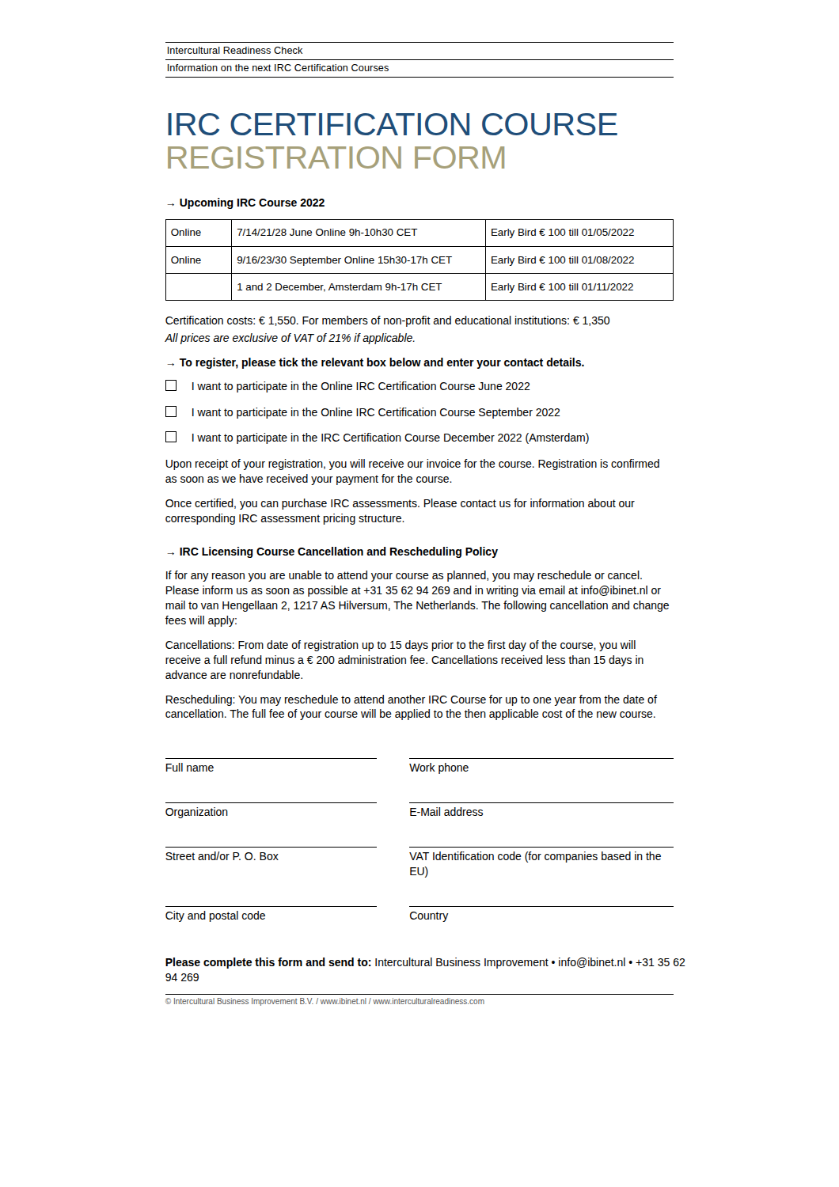Intercultural Readiness Check
Information on the next IRC Certification Courses
IRC CERTIFICATION COURSE REGISTRATION FORM
→Upcoming IRC Course 2022
| Online | 7/14/21/28 June Online 9h-10h30 CET | Early Bird € 100 till 01/05/2022 |
| Online | 9/16/23/30 September Online 15h30-17h CET | Early Bird € 100 till 01/08/2022 |
| | 1 and 2 December, Amsterdam 9h-17h CET | Early Bird € 100 till 01/11/2022 |
Certification costs: € 1,550. For members of non-profit and educational institutions: € 1,350
All prices are exclusive of VAT of 21% if applicable.
→To register, please tick the relevant box below and enter your contact details.
I want to participate in the Online IRC Certification Course June 2022
I want to participate in the Online IRC Certification Course September 2022
I want to participate in the IRC Certification Course December 2022 (Amsterdam)
Upon receipt of your registration, you will receive our invoice for the course. Registration is confirmed as soon as we have received your payment for the course.
Once certified, you can purchase IRC assessments. Please contact us for information about our corresponding IRC assessment pricing structure.
→IRC Licensing Course Cancellation and Rescheduling Policy
If for any reason you are unable to attend your course as planned, you may reschedule or cancel. Please inform us as soon as possible at +31 35 62 94 269 and in writing via email at info@ibinet.nl or mail to van Hengellaan 2, 1217 AS Hilversum, The Netherlands. The following cancellation and change fees will apply:
Cancellations: From date of registration up to 15 days prior to the first day of the course, you will receive a full refund minus a € 200 administration fee. Cancellations received less than 15 days in advance are nonrefundable.
Rescheduling: You may reschedule to attend another IRC Course for up to one year from the date of cancellation. The full fee of your course will be applied to the then applicable cost of the new course.
| Full name | | Work phone |
| Organization | | E-Mail address |
| Street and/or P. O. Box | | VAT Identification code (for companies based in the EU) |
| City and postal code | | Country |
Please complete this form and send to: Intercultural Business Improvement • info@ibinet.nl • +31 35 62 94 269
© Intercultural Business Improvement B.V. / www.ibinet.nl / www.interculturalreadiness.com